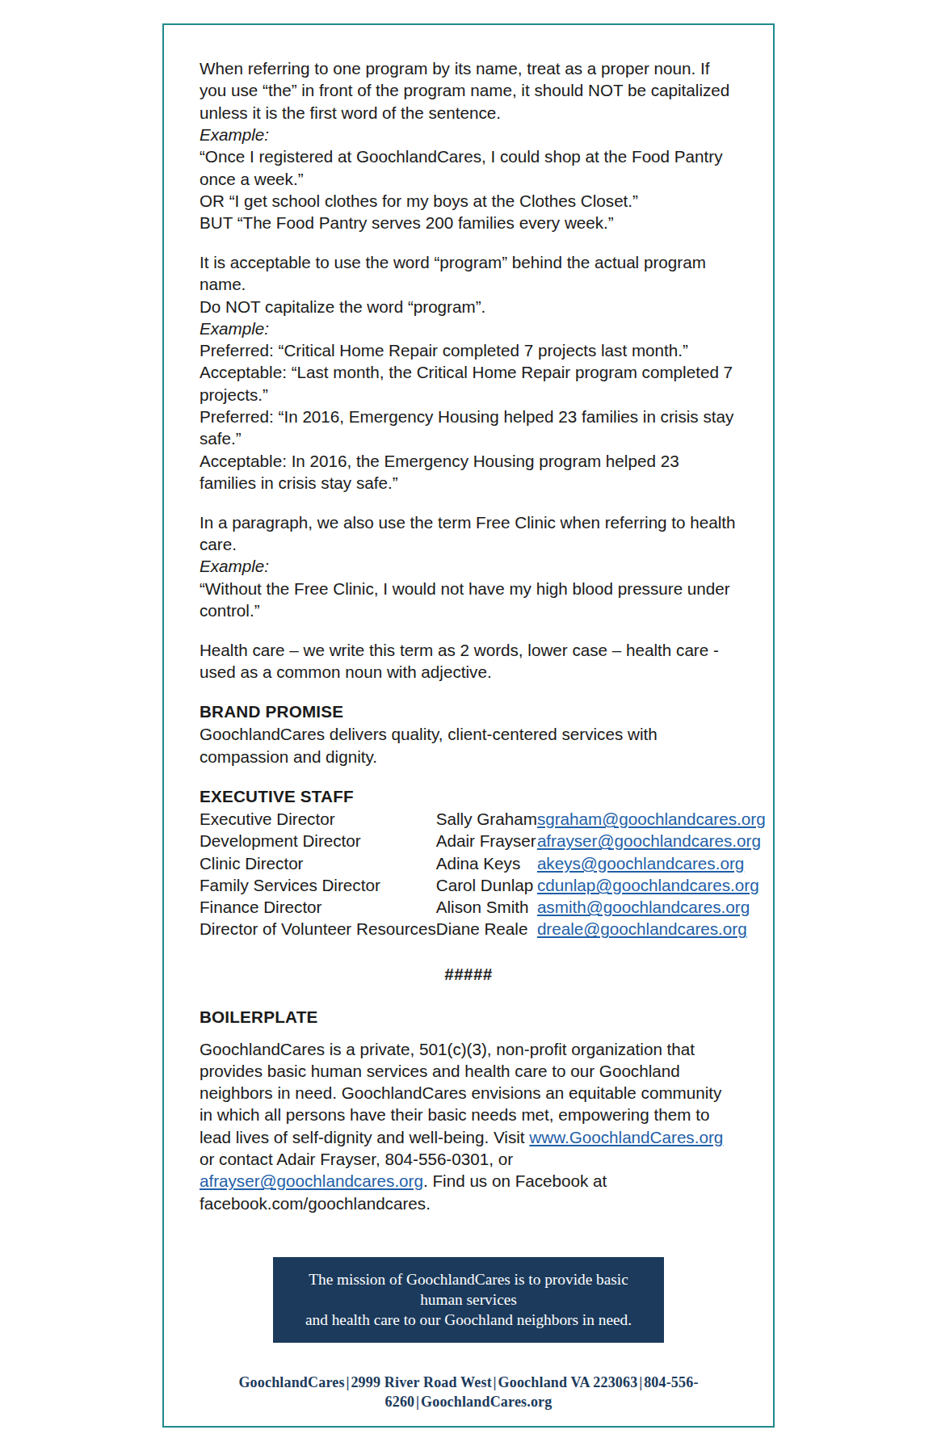When referring to one program by its name, treat as a proper noun. If you use “the” in front of the program name, it should NOT be capitalized unless it is the first word of the sentence.
Example:
“Once I registered at GoochlandCares, I could shop at the Food Pantry once a week.”
OR “I get school clothes for my boys at the Clothes Closet.”
BUT “The Food Pantry serves 200 families every week.”
It is acceptable to use the word “program” behind the actual program name.
Do NOT capitalize the word “program”.
Example:
Preferred: “Critical Home Repair completed 7 projects last month.”
Acceptable: “Last month, the Critical Home Repair program completed 7 projects.”
Preferred: “In 2016, Emergency Housing helped 23 families in crisis stay safe.”
Acceptable: In 2016, the Emergency Housing program helped 23 families in crisis stay safe.”
In a paragraph, we also use the term Free Clinic when referring to health care.
Example:
“Without the Free Clinic, I would not have my high blood pressure under control.”
Health care – we write this term as 2 words, lower case – health care - used as a common noun with adjective.
BRAND PROMISE
GoochlandCares delivers quality, client-centered services with compassion and dignity.
EXECUTIVE STAFF
| Executive Director | Sally Graham | sgraham@goochlandcares.org |
| Development Director | Adair Frayser | afrayser@goochlandcares.org |
| Clinic Director | Adina Keys | akeys@goochlandcares.org |
| Family Services Director | Carol Dunlap | cdunlap@goochlandcares.org |
| Finance Director | Alison Smith | asmith@goochlandcares.org |
| Director of Volunteer Resources | Diane Reale | dreale@goochlandcares.org |
#####
BOILERPLATE
GoochlandCares is a private, 501(c)(3), non-profit organization that provides basic human services and health care to our Goochland neighbors in need. GoochlandCares envisions an equitable community in which all persons have their basic needs met, empowering them to lead lives of self-dignity and well-being. Visit www.GoochlandCares.org or contact Adair Frayser, 804-556-0301, or afrayser@goochlandcares.org. Find us on Facebook at facebook.com/goochlandcares.
The mission of GoochlandCares is to provide basic human services
and health care to our Goochland neighbors in need.
GoochlandCares|2999 River Road West|Goochland VA 223063|804-556-6260|GoochlandCares.org